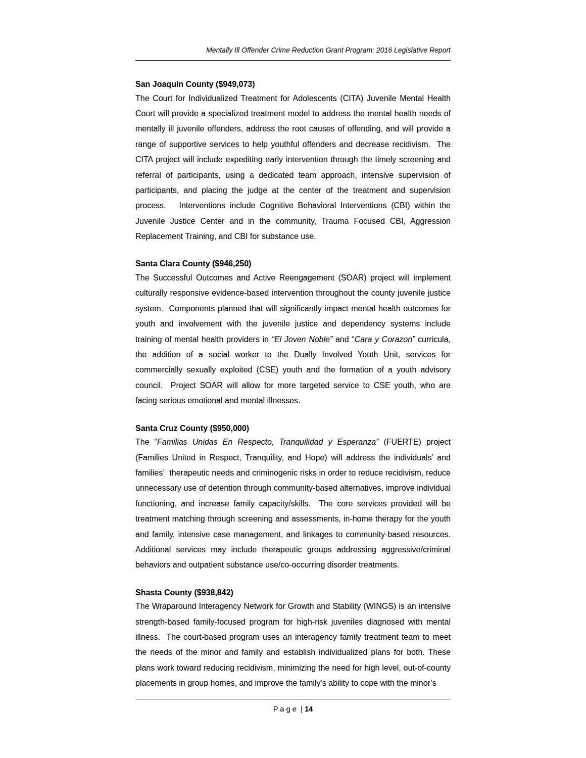Mentally Ill Offender Crime Reduction Grant Program: 2016 Legislative Report
San Joaquin County ($949,073)
The Court for Individualized Treatment for Adolescents (CITA) Juvenile Mental Health Court will provide a specialized treatment model to address the mental health needs of mentally ill juvenile offenders, address the root causes of offending, and will provide a range of supportive services to help youthful offenders and decrease recidivism. The CITA project will include expediting early intervention through the timely screening and referral of participants, using a dedicated team approach, intensive supervision of participants, and placing the judge at the center of the treatment and supervision process. Interventions include Cognitive Behavioral Interventions (CBI) within the Juvenile Justice Center and in the community, Trauma Focused CBI, Aggression Replacement Training, and CBI for substance use.
Santa Clara County ($946,250)
The Successful Outcomes and Active Reengagement (SOAR) project will implement culturally responsive evidence-based intervention throughout the county juvenile justice system. Components planned that will significantly impact mental health outcomes for youth and involvement with the juvenile justice and dependency systems include training of mental health providers in “El Joven Noble” and “Cara y Corazon” curricula, the addition of a social worker to the Dually Involved Youth Unit, services for commercially sexually exploited (CSE) youth and the formation of a youth advisory council. Project SOAR will allow for more targeted service to CSE youth, who are facing serious emotional and mental illnesses.
Santa Cruz County ($950,000)
The “Familias Unidas En Respecto, Tranquilidad y Esperanza” (FUERTE) project (Families United in Respect, Tranquility, and Hope) will address the individuals’ and families’ therapeutic needs and criminogenic risks in order to reduce recidivism, reduce unnecessary use of detention through community-based alternatives, improve individual functioning, and increase family capacity/skills. The core services provided will be treatment matching through screening and assessments, in-home therapy for the youth and family, intensive case management, and linkages to community-based resources. Additional services may include therapeutic groups addressing aggressive/criminal behaviors and outpatient substance use/co-occurring disorder treatments.
Shasta County ($938,842)
The Wraparound Interagency Network for Growth and Stability (WINGS) is an intensive strength-based family-focused program for high-risk juveniles diagnosed with mental illness. The court-based program uses an interagency family treatment team to meet the needs of the minor and family and establish individualized plans for both. These plans work toward reducing recidivism, minimizing the need for high level, out-of-county placements in group homes, and improve the family’s ability to cope with the minor’s
P a g e | 14